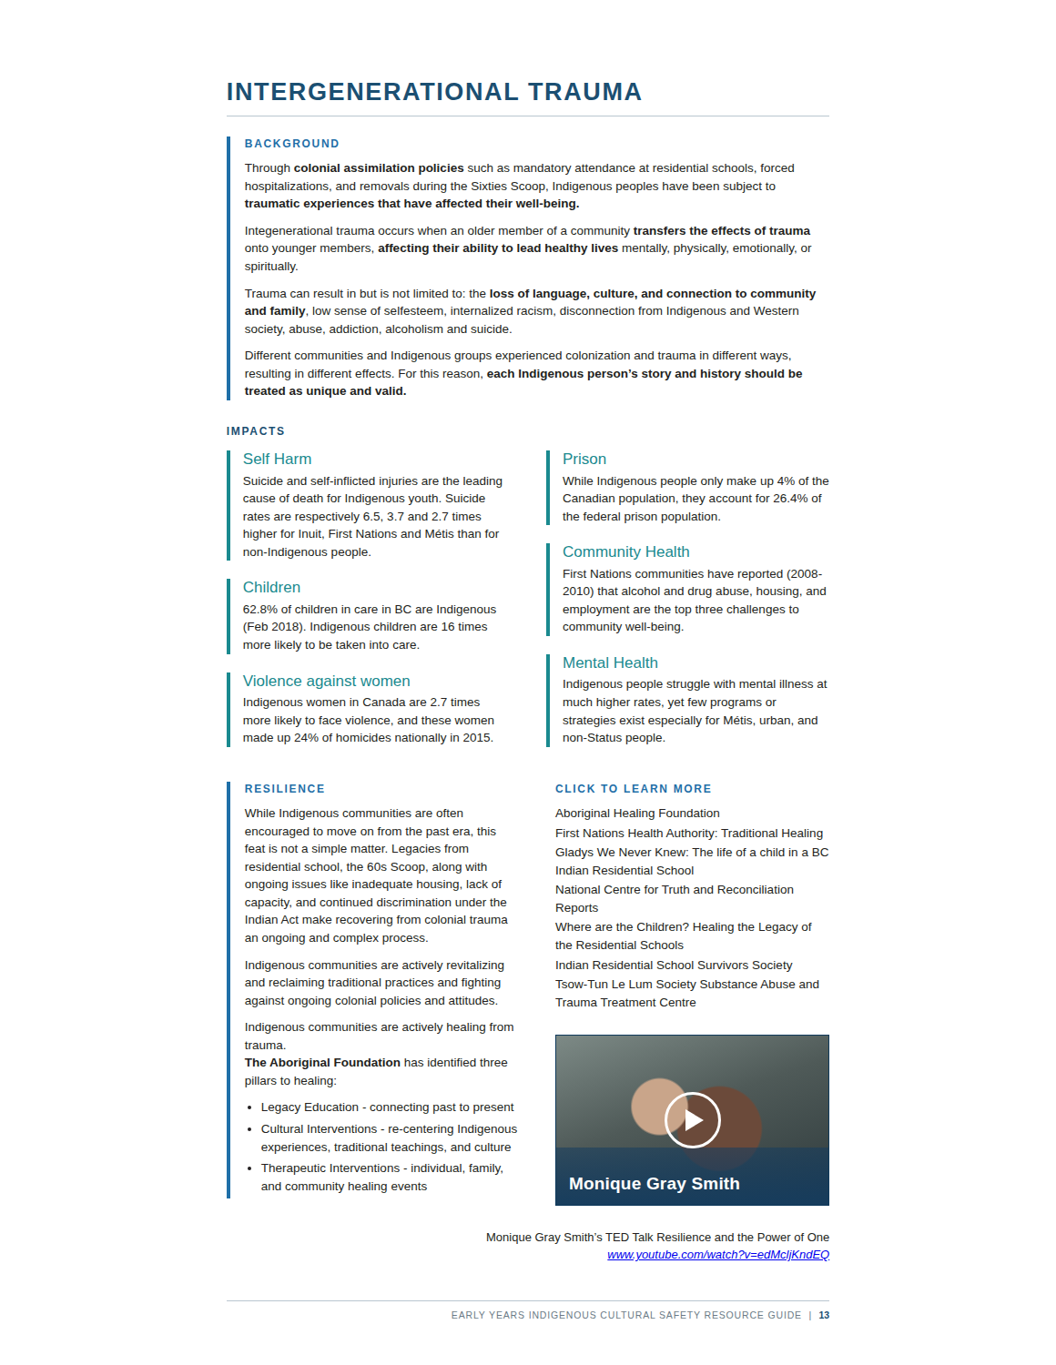Intergenerational Trauma
Background
Through colonial assimilation policies such as mandatory attendance at residential schools, forced hospitalizations, and removals during the Sixties Scoop, Indigenous peoples have been subject to traumatic experiences that have affected their well-being.
Integenerational trauma occurs when an older member of a community transfers the effects of trauma onto younger members, affecting their ability to lead healthy lives mentally, physically, emotionally, or spiritually.
Trauma can result in but is not limited to: the loss of language, culture, and connection to community and family, low sense of selfesteem, internalized racism, disconnection from Indigenous and Western society, abuse, addiction, alcoholism and suicide.
Different communities and Indigenous groups experienced colonization and trauma in different ways, resulting in different effects. For this reason, each Indigenous person’s story and history should be treated as unique and valid.
Impacts
Self Harm
Suicide and self-inflicted injuries are the leading cause of death for Indigenous youth. Suicide rates are respectively 6.5, 3.7 and 2.7 times higher for Inuit, First Nations and Métis than for non-Indigenous people.
Children
62.8% of children in care in BC are Indigenous (Feb 2018). Indigenous children are 16 times more likely to be taken into care.
Violence against women
Indigenous women in Canada are 2.7 times more likely to face violence, and these women made up 24% of homicides nationally in 2015.
Prison
While Indigenous people only make up 4% of the Canadian population, they account for 26.4% of the federal prison population.
Community Health
First Nations communities have reported (2008-2010) that alcohol and drug abuse, housing, and employment are the top three challenges to community well-being.
Mental Health
Indigenous people struggle with mental illness at much higher rates, yet few programs or strategies exist especially for Métis, urban, and non-Status people.
Resilience
While Indigenous communities are often encouraged to move on from the past era, this feat is not a simple matter. Legacies from residential school, the 60s Scoop, along with ongoing issues like inadequate housing, lack of capacity, and continued discrimination under the Indian Act make recovering from colonial trauma an ongoing and complex process.
Indigenous communities are actively revitalizing and reclaiming traditional practices and fighting against ongoing colonial policies and attitudes.
Indigenous communities are actively healing from trauma.
The Aboriginal Foundation has identified three pillars to healing:
Legacy Education - connecting past to present
Cultural Interventions - re-centering Indigenous experiences, traditional teachings, and culture
Therapeutic Interventions - individual, family, and community healing events
Click to learn more
Aboriginal Healing Foundation
First Nations Health Authority: Traditional Healing
Gladys We Never Knew: The life of a child in a BC Indian Residential School
National Centre for Truth and Reconciliation Reports
Where are the Children? Healing the Legacy of the Residential Schools
Indian Residential School Survivors Society
Tsow-Tun Le Lum Society Substance Abuse and Trauma Treatment Centre
Monique Gray Smith
Monique Gray Smith’s TED Talk Resilience and the Power of One
www.youtube.com/watch?v=edMcljKndEQ
Early Years Indigenous Cultural Safety Resource Guide | 13